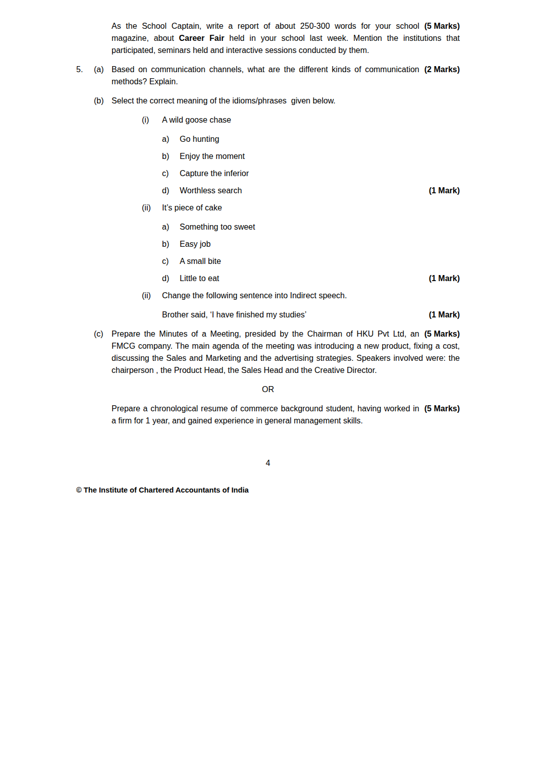(5 Marks) As the School Captain, write a report of about 250-300 words for your school magazine, about Career Fair held in your school last week. Mention the institutions that participated, seminars held and interactive sessions conducted by them.
5.
(a)
(2 Marks) Based on communication channels, what are the different kinds of communication methods? Explain.
(b)
Select the correct meaning of the idioms/phrases given below.
(i)
A wild goose chase
a)
Go hunting
b)
Enjoy the moment
c)
Capture the inferior
d)
(1 Mark) Worthless search
(ii)
It’s piece of cake
a)
Something too sweet
b)
Easy job
c)
A small bite
d)
(1 Mark) Little to eat
(ii)
Change the following sentence into Indirect speech.
(1 Mark) Brother said, ‘I have finished my studies’
(c)
(5 Marks) Prepare the Minutes of a Meeting, presided by the Chairman of HKU Pvt Ltd, an FMCG company. The main agenda of the meeting was introducing a new product, fixing a cost, discussing the Sales and Marketing and the advertising strategies. Speakers involved were: the chairperson , the Product Head, the Sales Head and the Creative Director.
OR
(5 Marks) Prepare a chronological resume of commerce background student, having worked in a firm for 1 year, and gained experience in general management skills.
4
© The Institute of Chartered Accountants of India